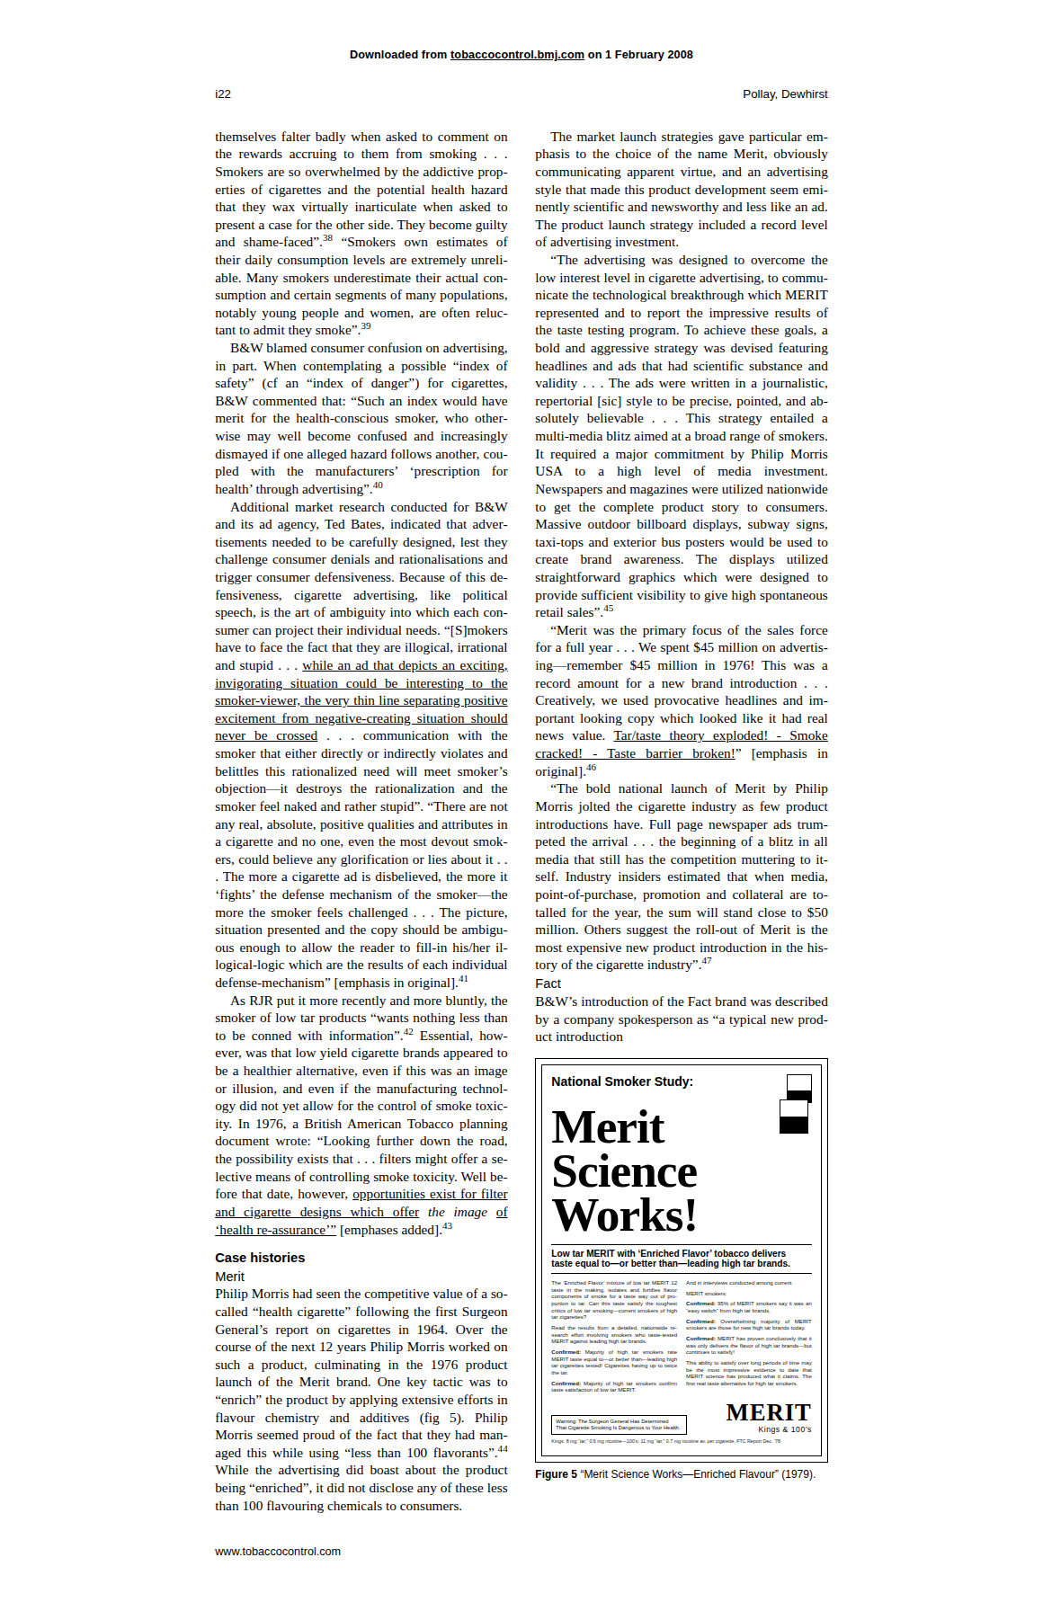Downloaded from tobaccocontrol.bmj.com on 1 February 2008
i22 Pollay, Dewhirst
themselves falter badly when asked to comment on the rewards accruing to them from smoking . . . Smokers are so overwhelmed by the addictive properties of cigarettes and the potential health hazard that they wax virtually inarticulate when asked to present a case for the other side. They become guilty and shame-faced”.38 “Smokers own estimates of their daily consumption levels are extremely unreliable. Many smokers underestimate their actual consumption and certain segments of many populations, notably young people and women, are often reluctant to admit they smoke”.39
B&W blamed consumer confusion on advertising, in part. When contemplating a possible “index of safety” (cf an “index of danger”) for cigarettes, B&W commented that: “Such an index would have merit for the health-conscious smoker, who otherwise may well become confused and increasingly dismayed if one alleged hazard follows another, coupled with the manufacturers’ ‘prescription for health’ through advertising”.40
Additional market research conducted for B&W and its ad agency, Ted Bates, indicated that advertisements needed to be carefully designed, lest they challenge consumer denials and rationalisations and trigger consumer defensiveness. Because of this defensiveness, cigarette advertising, like political speech, is the art of ambiguity into which each consumer can project their individual needs. “[S]mokers have to face the fact that they are illogical, irrational and stupid . . . while an ad that depicts an exciting, invigorating situation could be interesting to the smoker-viewer, the very thin line separating positive excitement from negative-creating situation should never be crossed . . . communication with the smoker that either directly or indirectly violates and belittles this rationalized need will meet smoker’s objection—it destroys the rationalization and the smoker feel naked and rather stupid”. “There are not any real, absolute, positive qualities and attributes in a cigarette and no one, even the most devout smokers, could believe any glorification or lies about it . . . The more a cigarette ad is disbelieved, the more it ‘fights’ the defense mechanism of the smoker—the more the smoker feels challenged . . . The picture, situation presented and the copy should be ambiguous enough to allow the reader to fill-in his/her illogical-logic which are the results of each individual defense-mechanism” [emphasis in original].41
As RJR put it more recently and more bluntly, the smoker of low tar products “wants nothing less than to be conned with information”.42 Essential, however, was that low yield cigarette brands appeared to be a healthier alternative, even if this was an image or illusion, and even if the manufacturing technology did not yet allow for the control of smoke toxicity. In 1976, a British American Tobacco planning document wrote: “Looking further down the road, the possibility exists that . . . filters might offer a selective means of controlling smoke toxicity. Well before that date, however, opportunities exist for filter and cigarette designs which offer the image of ‘health re-assurance’” [emphases added].43
Case histories
Merit
Philip Morris had seen the competitive value of a so-called “health cigarette” following the first Surgeon General’s report on cigarettes in 1964. Over the course of the next 12 years Philip Morris worked on such a product, culminating in the 1976 product launch of the Merit brand. One key tactic was to “enrich” the product by applying extensive efforts in flavour chemistry and additives (fig 5). Philip Morris seemed proud of the fact that they had managed this while using “less than 100 flavorants”.44 While the advertising did boast about the product being “enriched”, it did not disclose any of these less than 100 flavouring chemicals to consumers.
The market launch strategies gave particular emphasis to the choice of the name Merit, obviously communicating apparent virtue, and an advertising style that made this product development seem eminently scientific and newsworthy and less like an ad. The product launch strategy included a record level of advertising investment.
“The advertising was designed to overcome the low interest level in cigarette advertising, to communicate the technological breakthrough which MERIT represented and to report the impressive results of the taste testing program. To achieve these goals, a bold and aggressive strategy was devised featuring headlines and ads that had scientific substance and validity . . . The ads were written in a journalistic, repertorial [sic] style to be precise, pointed, and absolutely believable . . . This strategy entailed a multi-media blitz aimed at a broad range of smokers. It required a major commitment by Philip Morris USA to a high level of media investment. Newspapers and magazines were utilized nationwide to get the complete product story to consumers. Massive outdoor billboard displays, subway signs, taxi-tops and exterior bus posters would be used to create brand awareness. The displays utilized straightforward graphics which were designed to provide sufficient visibility to give high spontaneous retail sales”.45
“Merit was the primary focus of the sales force for a full year . . . We spent $45 million on advertising—remember $45 million in 1976! This was a record amount for a new brand introduction . . . Creatively, we used provocative headlines and important looking copy which looked like it had real news value. Tar/taste theory exploded! - Smoke cracked! - Taste barrier broken!” [emphasis in original].46
“The bold national launch of Merit by Philip Morris jolted the cigarette industry as few product introductions have. Full page newspaper ads trumpeted the arrival . . . the beginning of a blitz in all media that still has the competition muttering to itself. Industry insiders estimated that when media, point-of-purchase, promotion and collateral are totalled for the year, the sum will stand close to $50 million. Others suggest the roll-out of Merit is the most expensive new product introduction in the history of the cigarette industry”.47
Fact
B&W’s introduction of the Fact brand was described by a company spokesperson as “a typical new product introduction
National Smoker Study:
Merit
Science
Works!
Low tar MERIT with ‘Enriched Flavor’ tobacco delivers
taste equal to—or better than—leading high tar brands.
The ‘Enriched Flavor’ mixture of low tar MERIT 12 taste in the making, isolates and fortifies flavor components of smoke for a taste way out of proportion to tar. Can this taste satisfy the toughest critics of low tar smoking—current smokers of high tar cigarettes?
Read the results from a detailed, nationwide research effort involving smokers who taste-tested MERIT against leading high tar brands.
Confirmed: Majority of high tar smokers rate MERIT taste equal to—or better than—leading high tar cigarettes tested! Cigarettes having up to twice the tar.
Confirmed: Majority of high tar smokers confirm taste satisfaction of low tar MERIT.
And in interviews conducted among current
MERIT smokers:
Confirmed: 95% of MERIT smokers say it was an “easy switch” from high tar brands.
Confirmed: Overwhelming majority of MERIT smokers are those for new high tar brands today.
Confirmed: MERIT has proven conclusively that it was only delivers the flavor of high tar brands—but continues to satisfy!
This ability to satisfy over long periods of time may be the most impressive evidence to date that MERIT science has produced what it claims. The first real taste alternative for high tar smokers.
Warning: The Surgeon General Has Determined
That Cigarette Smoking Is Dangerous to Your Health.
MERIT
Kings & 100’s
Kings: 8 mg “tar,” 0.6 mg nicotine—100’s: 11 mg “tar,” 0.7 mg nicotine av. per cigarette, FTC Report Dec. ’78
Figure 5 “Merit Science Works—Enriched Flavour” (1979).
www.tobaccocontrol.com